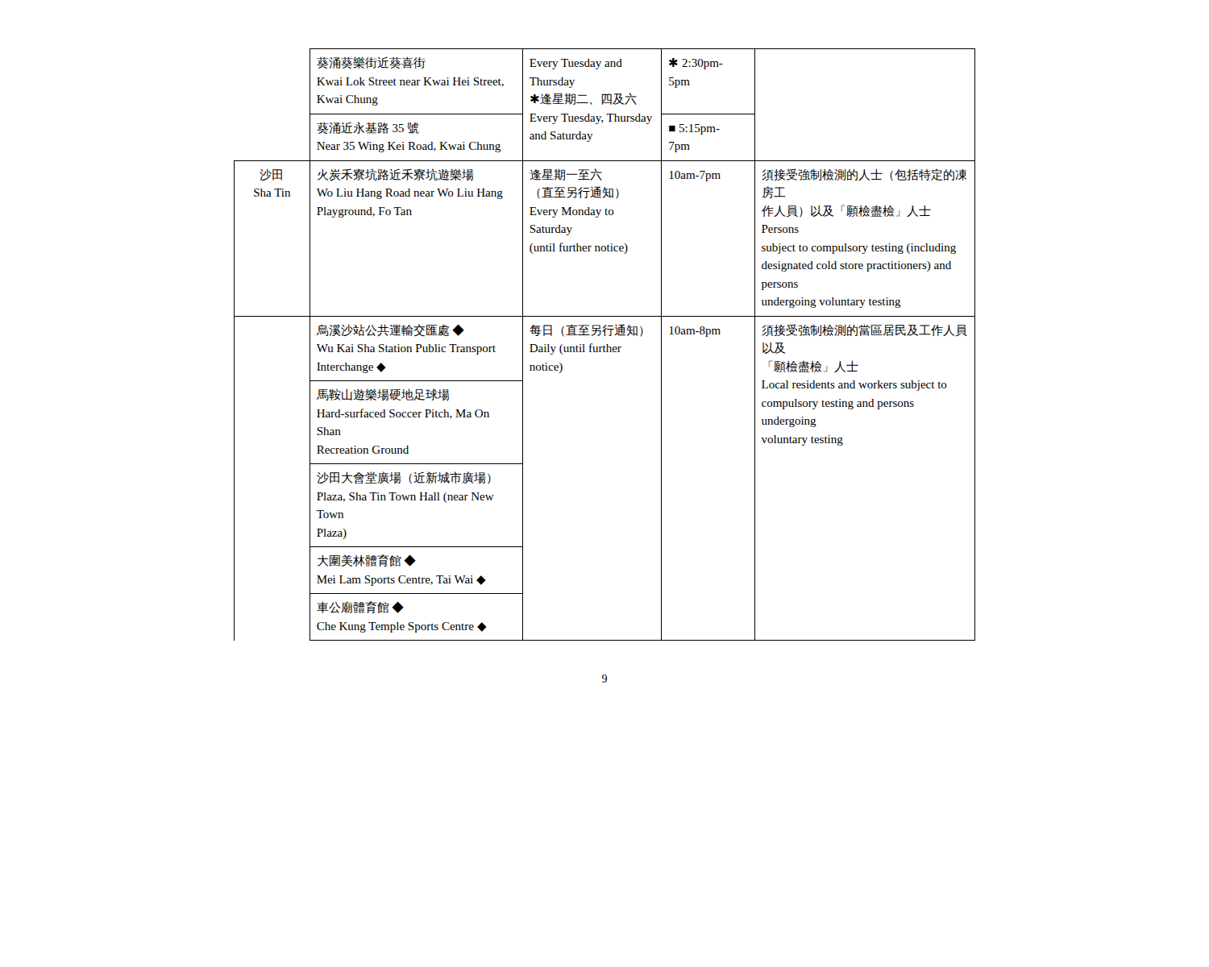| | 葵涌葵樂街近葵喜街 Kwai Lok Street near Kwai Hei Street, Kwai Chung | Every Tuesday and Thursday ✱逢星期二、四及六 Every Tuesday, Thursday and Saturday | ✱ 2:30pm- 5pm | |
| 葵涌近永基路 35 號 Near 35 Wing Kei Road, Kwai Chung | ■ 5:15pm- 7pm |
| 沙田 Sha Tin | 火炭禾寮坑路近禾寮坑遊樂場 Wo Liu Hang Road near Wo Liu Hang Playground, Fo Tan | 逢星期一至六 （直至另行通知） Every Monday to Saturday (until further notice) | 10am-7pm | 須接受強制檢測的人士（包括特定的凍房工 作人員）以及「願檢盡檢」人士 Persons subject to compulsory testing (including designated cold store practitioners) and persons undergoing voluntary testing |
| | 烏溪沙站公共運輸交匯處 ◆ Wu Kai Sha Station Public Transport Interchange ◆ | 每日（直至另行通知） Daily (until further notice) | 10am-8pm | 須接受強制檢測的當區居民及工作人員以及 「願檢盡檢」人士 Local residents and workers subject to compulsory testing and persons undergoing voluntary testing |
| 馬鞍山遊樂場硬地足球場 Hard-surfaced Soccer Pitch, Ma On Shan Recreation Ground |
| 沙田大會堂廣場（近新城市廣場） Plaza, Sha Tin Town Hall (near New Town Plaza) |
| 大圍美林體育館 ◆ Mei Lam Sports Centre, Tai Wai ◆ |
| 車公廟體育館 ◆ Che Kung Temple Sports Centre ◆ |
9